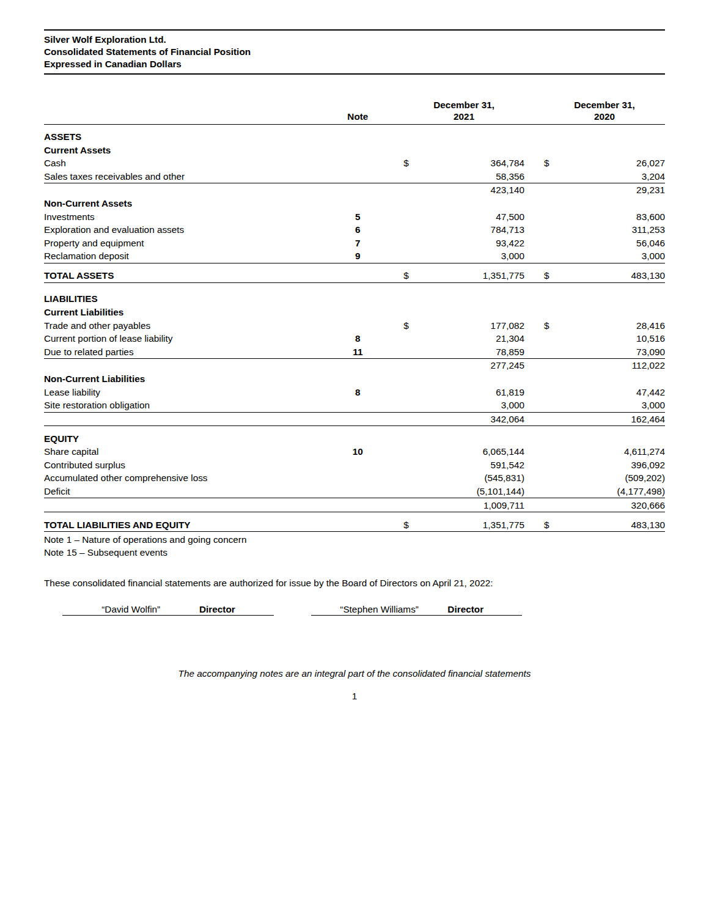Silver Wolf Exploration Ltd.
Consolidated Statements of Financial Position
Expressed in Canadian Dollars
| | Note | | December 31, 2021 | | December 31, 2020 |
| ASSETS | | | | | | | |
| Current Assets | | | | | | | |
| Cash | | | $ | 364,784 | | $ | 26,027 |
| Sales taxes receivables and other | | | | 58,356 | | | 3,204 |
| | | | | 423,140 | | | 29,231 |
| Non-Current Assets | | | | | | | |
| Investments | 5 | | | 47,500 | | | 83,600 |
| Exploration and evaluation assets | 6 | | | 784,713 | | | 311,253 |
| Property and equipment | 7 | | | 93,422 | | | 56,046 |
| Reclamation deposit | 9 | | | 3,000 | | | 3,000 |
| TOTAL ASSETS | | | $ | 1,351,775 | | $ | 483,130 |
| LIABILITIES | | | | | | | |
| Current Liabilities | | | | | | | |
| Trade and other payables | | | $ | 177,082 | | $ | 28,416 |
| Current portion of lease liability | 8 | | | 21,304 | | | 10,516 |
| Due to related parties | 11 | | | 78,859 | | | 73,090 |
| | | | | 277,245 | | | 112,022 |
| Non-Current Liabilities | | | | | | | |
| Lease liability | 8 | | | 61,819 | | | 47,442 |
| Site restoration obligation | | | | 3,000 | | | 3,000 |
| | | | | 342,064 | | | 162,464 |
| EQUITY | | | | | | | |
| Share capital | 10 | | | 6,065,144 | | | 4,611,274 |
| Contributed surplus | | | | 591,542 | | | 396,092 |
| Accumulated other comprehensive loss | | | | (545,831) | | | (509,202) |
| Deficit | | | | (5,101,144) | | | (4,177,498) |
| | | | | 1,009,711 | | | 320,666 |
| TOTAL LIABILITIES AND EQUITY | | | $ | 1,351,775 | | $ | 483,130 |
Note 1 – Nature of operations and going concern
Note 15 – Subsequent events
These consolidated financial statements are authorized for issue by the Board of Directors on April 21, 2022:
| | “David Wolfin” | Director | | “Stephen Williams” | Director | |
The accompanying notes are an integral part of the consolidated financial statements
1